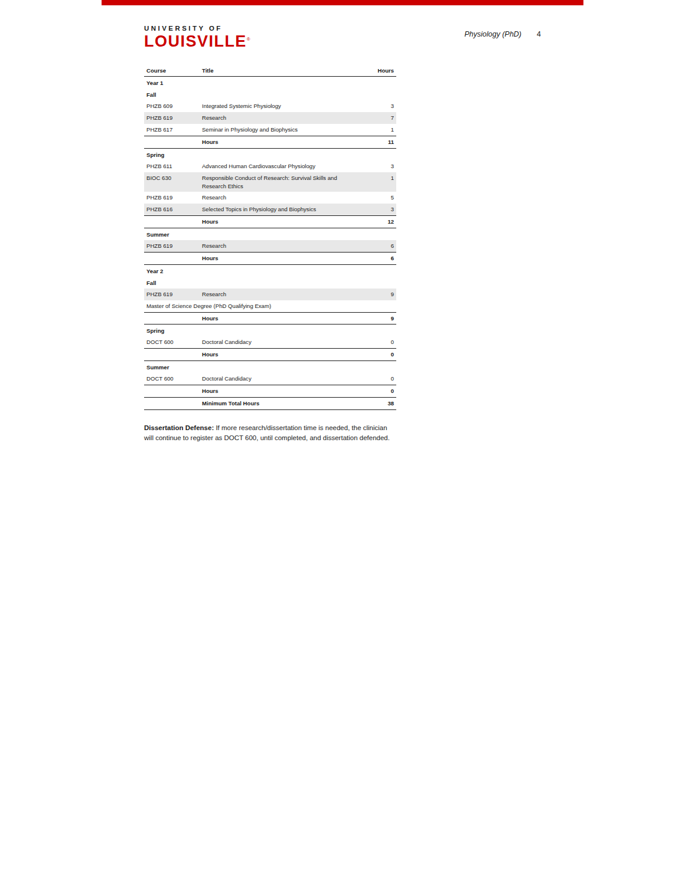UNIVERSITY OF LOUISVILLE®
Physiology (PhD) 4
| Course | Title | Hours |
| --- | --- | --- |
| Year 1 |
| Fall |
| PHZB 609 | Integrated Systemic Physiology | 3 |
| PHZB 619 | Research | 7 |
| PHZB 617 | Seminar in Physiology and Biophysics | 1 |
| | Hours | 11 |
| Spring |
| PHZB 611 | Advanced Human Cardiovascular Physiology | 3 |
| BIOC 630 | Responsible Conduct of Research: Survival Skills and Research Ethics | 1 |
| PHZB 619 | Research | 5 |
| PHZB 616 | Selected Topics in Physiology and Biophysics | 3 |
| | Hours | 12 |
| Summer |
| PHZB 619 | Research | 6 |
| | Hours | 6 |
| Year 2 |
| Fall |
| PHZB 619 | Research | 9 |
| Master of Science Degree (PhD Qualifying Exam) |
| | Hours | 9 |
| Spring |
| DOCT 600 | Doctoral Candidacy | 0 |
| | Hours | 0 |
| Summer |
| DOCT 600 | Doctoral Candidacy | 0 |
| | Hours | 0 |
| | Minimum Total Hours | 38 |
Dissertation Defense: If more research/dissertation time is needed, the clinician will continue to register as DOCT 600, until completed, and dissertation defended.